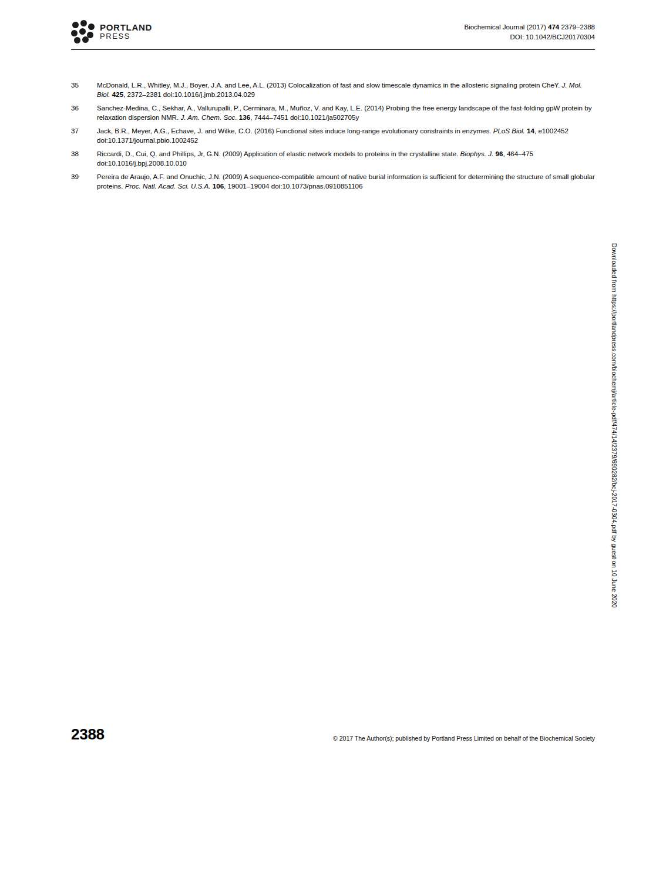PORTLAND PRESS
Biochemical Journal (2017) 474 2379–2388
DOI: 10.1042/BCJ20170304
35 McDonald, L.R., Whitley, M.J., Boyer, J.A. and Lee, A.L. (2013) Colocalization of fast and slow timescale dynamics in the allosteric signaling protein CheY. J. Mol. Biol. 425, 2372–2381 doi:10.1016/j.jmb.2013.04.029
36 Sanchez-Medina, C., Sekhar, A., Vallurupalli, P., Cerminara, M., Muñoz, V. and Kay, L.E. (2014) Probing the free energy landscape of the fast-folding gpW protein by relaxation dispersion NMR. J. Am. Chem. Soc. 136, 7444–7451 doi:10.1021/ja502705y
37 Jack, B.R., Meyer, A.G., Echave, J. and Wilke, C.O. (2016) Functional sites induce long-range evolutionary constraints in enzymes. PLoS Biol. 14, e1002452 doi:10.1371/journal.pbio.1002452
38 Riccardi, D., Cui, Q. and Phillips, Jr, G.N. (2009) Application of elastic network models to proteins in the crystalline state. Biophys. J. 96, 464–475 doi:10.1016/j.bpj.2008.10.010
39 Pereira de Araujo, A.F. and Onuchic, J.N. (2009) A sequence-compatible amount of native burial information is sufficient for determining the structure of small globular proteins. Proc. Natl. Acad. Sci. U.S.A. 106, 19001–19004 doi:10.1073/pnas.0910851106
Downloaded from https://portlandpress.com/biochemj/article-pdf/474/14/2379/690282/bcj-2017-0304.pdf by guest on 10 June 2020
2388
© 2017 The Author(s); published by Portland Press Limited on behalf of the Biochemical Society